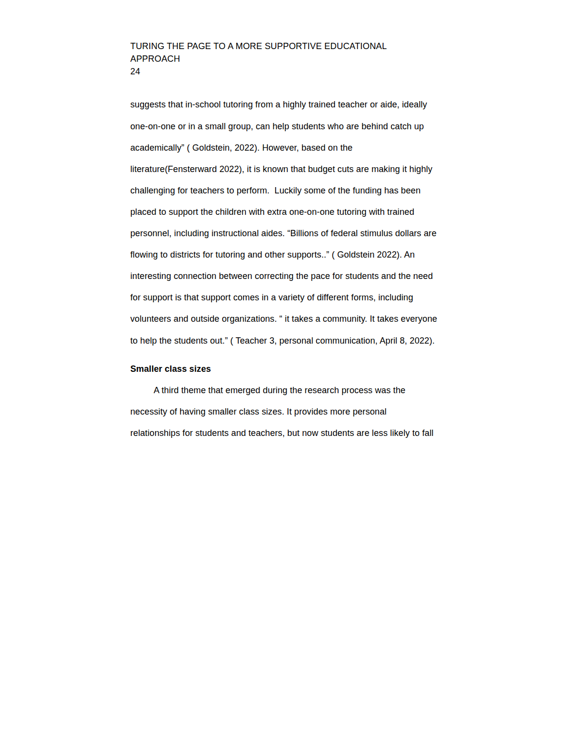TURING THE PAGE TO A MORE SUPPORTIVE EDUCATIONAL APPROACH 24
suggests that in-school tutoring from a highly trained teacher or aide, ideally one-on-one or in a small group, can help students who are behind catch up academically” ( Goldstein, 2022). However, based on the literature(Fensterward 2022), it is known that budget cuts are making it highly challenging for teachers to perform. Luckily some of the funding has been placed to support the children with extra one-on-one tutoring with trained personnel, including instructional aides. “Billions of federal stimulus dollars are flowing to districts for tutoring and other supports..” ( Goldstein 2022). An interesting connection between correcting the pace for students and the need for support is that support comes in a variety of different forms, including volunteers and outside organizations. “ it takes a community. It takes everyone to help the students out.” ( Teacher 3, personal communication, April 8, 2022).
Smaller class sizes
A third theme that emerged during the research process was the necessity of having smaller class sizes. It provides more personal relationships for students and teachers, but now students are less likely to fall